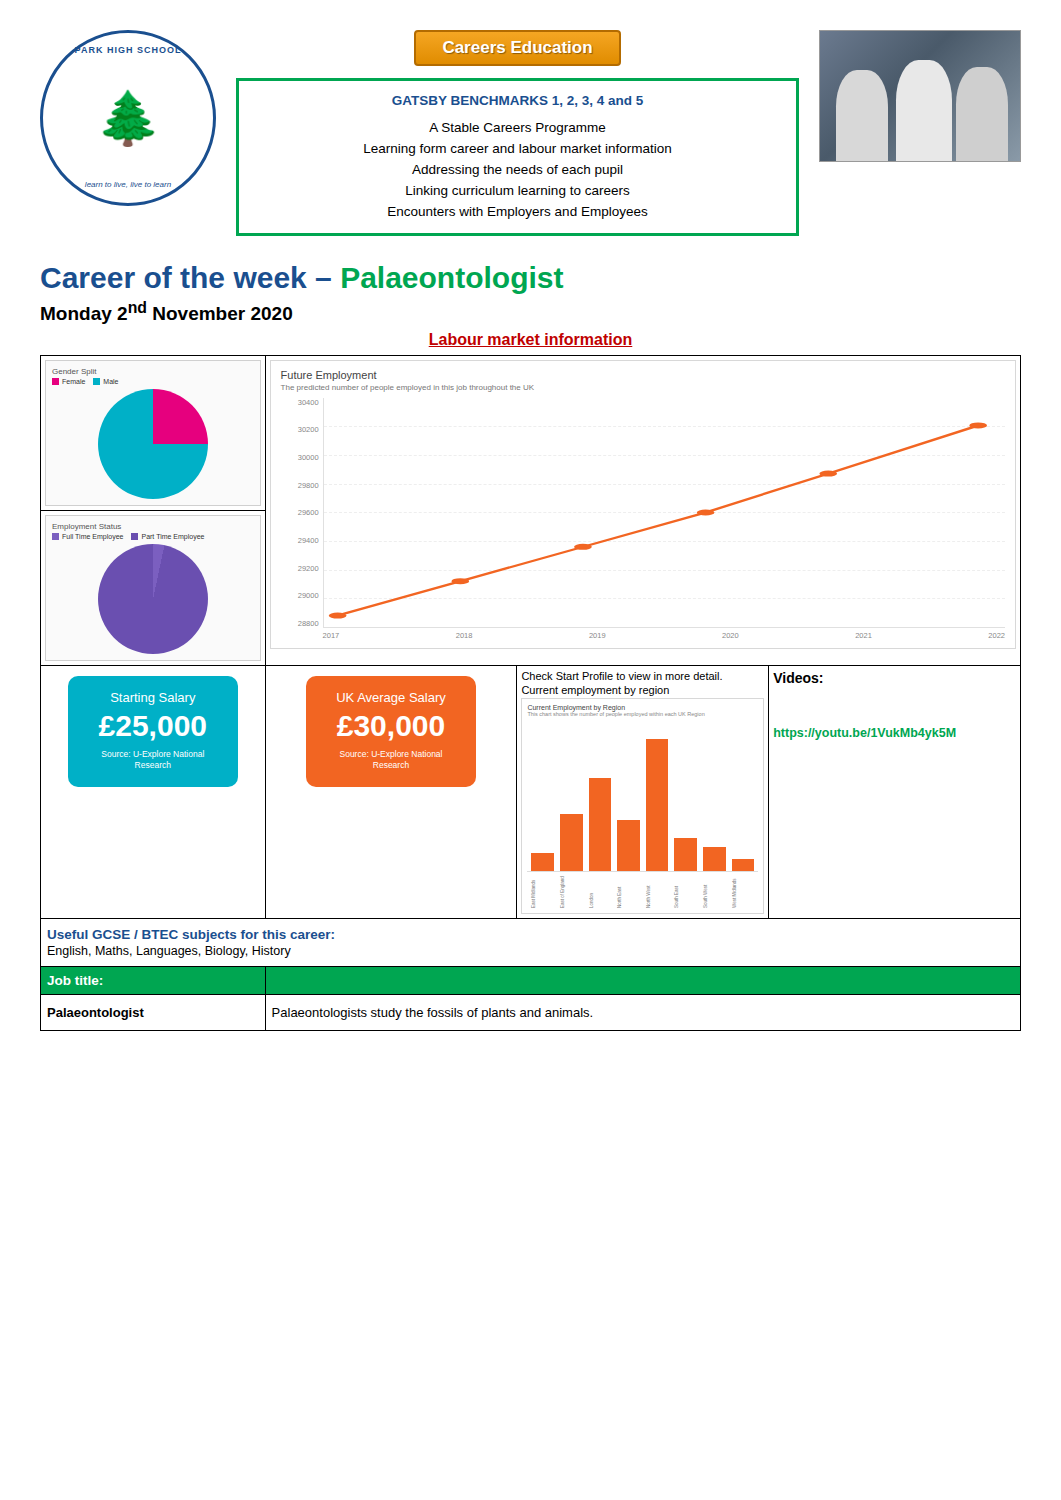PARK HIGH SCHOOL
🌲
learn to live, live to learn
Careers Education
GATSBY BENCHMARKS 1, 2, 3, 4 and 5
A Stable Careers Programme
Learning form career and labour market information
Addressing the needs of each pupil
Linking curriculum learning to careers
Encounters with Employers and Employees
Career of the week – Palaeontologist
Monday 2nd November 2020
Labour market information
| Gender Split Female Male | Future Employment The predicted number of people employed in this job throughout the UK 30400 30200 30000 29800 29600 29400 29200 29000 28800 2017 2018 2019 2020 2021 2022 |
| Employment Status Full Time Employee Part Time Employee |
| Starting Salary £25,000 Source: U-Explore National Research | UK Average Salary £30,000 Source: U-Explore National Research | Check Start Profile to view in more detail. Current employment by region Current Employment by Region This chart shows the number of people employed within each UK Region East Midlands East of England London North East North West South East South West West Midlands | Videos: https://youtu.be/1VukMb4yk5M |
| Useful GCSE / BTEC subjects for this career: English, Maths, Languages, Biology, History |
| Job title: | |
| Palaeontologist | Palaeontologists study the fossils of plants and animals. |